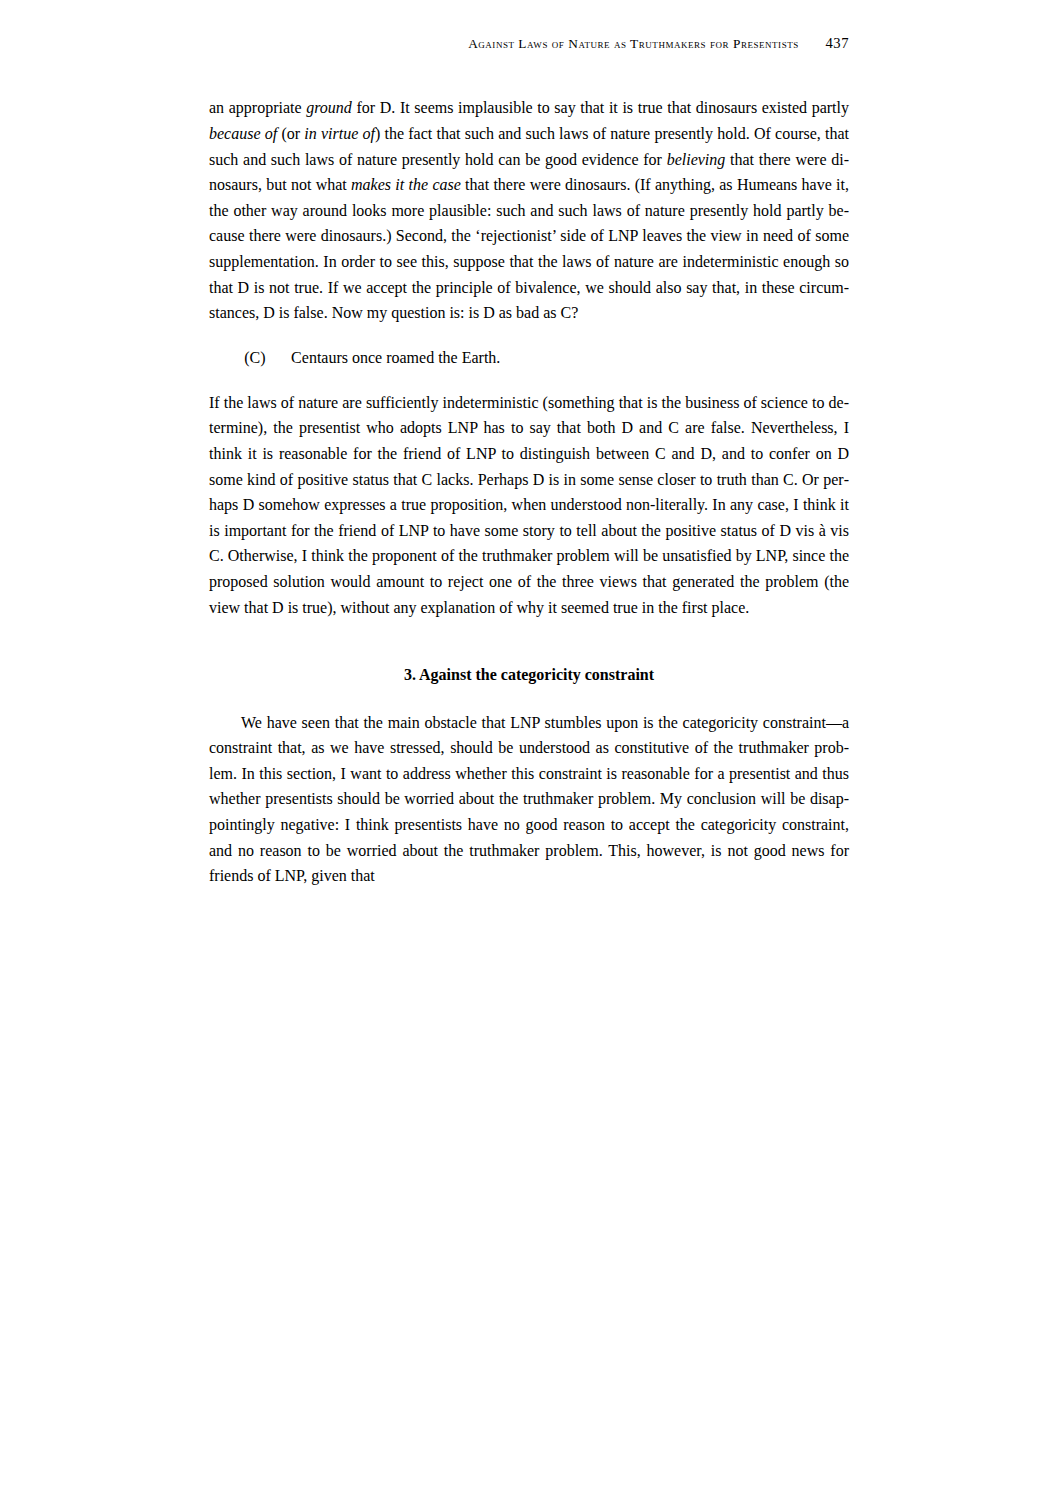Against Laws of Nature as Truthmakers for Presentists 437
an appropriate ground for D. It seems implausible to say that it is true that dinosaurs existed partly because of (or in virtue of) the fact that such and such laws of nature presently hold. Of course, that such and such laws of nature presently hold can be good evidence for believing that there were dinosaurs, but not what makes it the case that there were dinosaurs. (If anything, as Humeans have it, the other way around looks more plausible: such and such laws of nature presently hold partly because there were dinosaurs.) Second, the ‘rejectionist’ side of LNP leaves the view in need of some supplementation. In order to see this, suppose that the laws of nature are indeterministic enough so that D is not true. If we accept the principle of bivalence, we should also say that, in these circumstances, D is false. Now my question is: is D as bad as C?
(C) Centaurs once roamed the Earth.
If the laws of nature are sufficiently indeterministic (something that is the business of science to determine), the presentist who adopts LNP has to say that both D and C are false. Nevertheless, I think it is reasonable for the friend of LNP to distinguish between C and D, and to confer on D some kind of positive status that C lacks. Perhaps D is in some sense closer to truth than C. Or perhaps D somehow expresses a true proposition, when understood non-literally. In any case, I think it is important for the friend of LNP to have some story to tell about the positive status of D vis à vis C. Otherwise, I think the proponent of the truthmaker problem will be unsatisfied by LNP, since the proposed solution would amount to reject one of the three views that generated the problem (the view that D is true), without any explanation of why it seemed true in the first place.
3. Against the categoricity constraint
We have seen that the main obstacle that LNP stumbles upon is the categoricity constraint—a constraint that, as we have stressed, should be understood as constitutive of the truthmaker problem. In this section, I want to address whether this constraint is reasonable for a presentist and thus whether presentists should be worried about the truthmaker problem. My conclusion will be disappointingly negative: I think presentists have no good reason to accept the categoricity constraint, and no reason to be worried about the truthmaker problem. This, however, is not good news for friends of LNP, given that